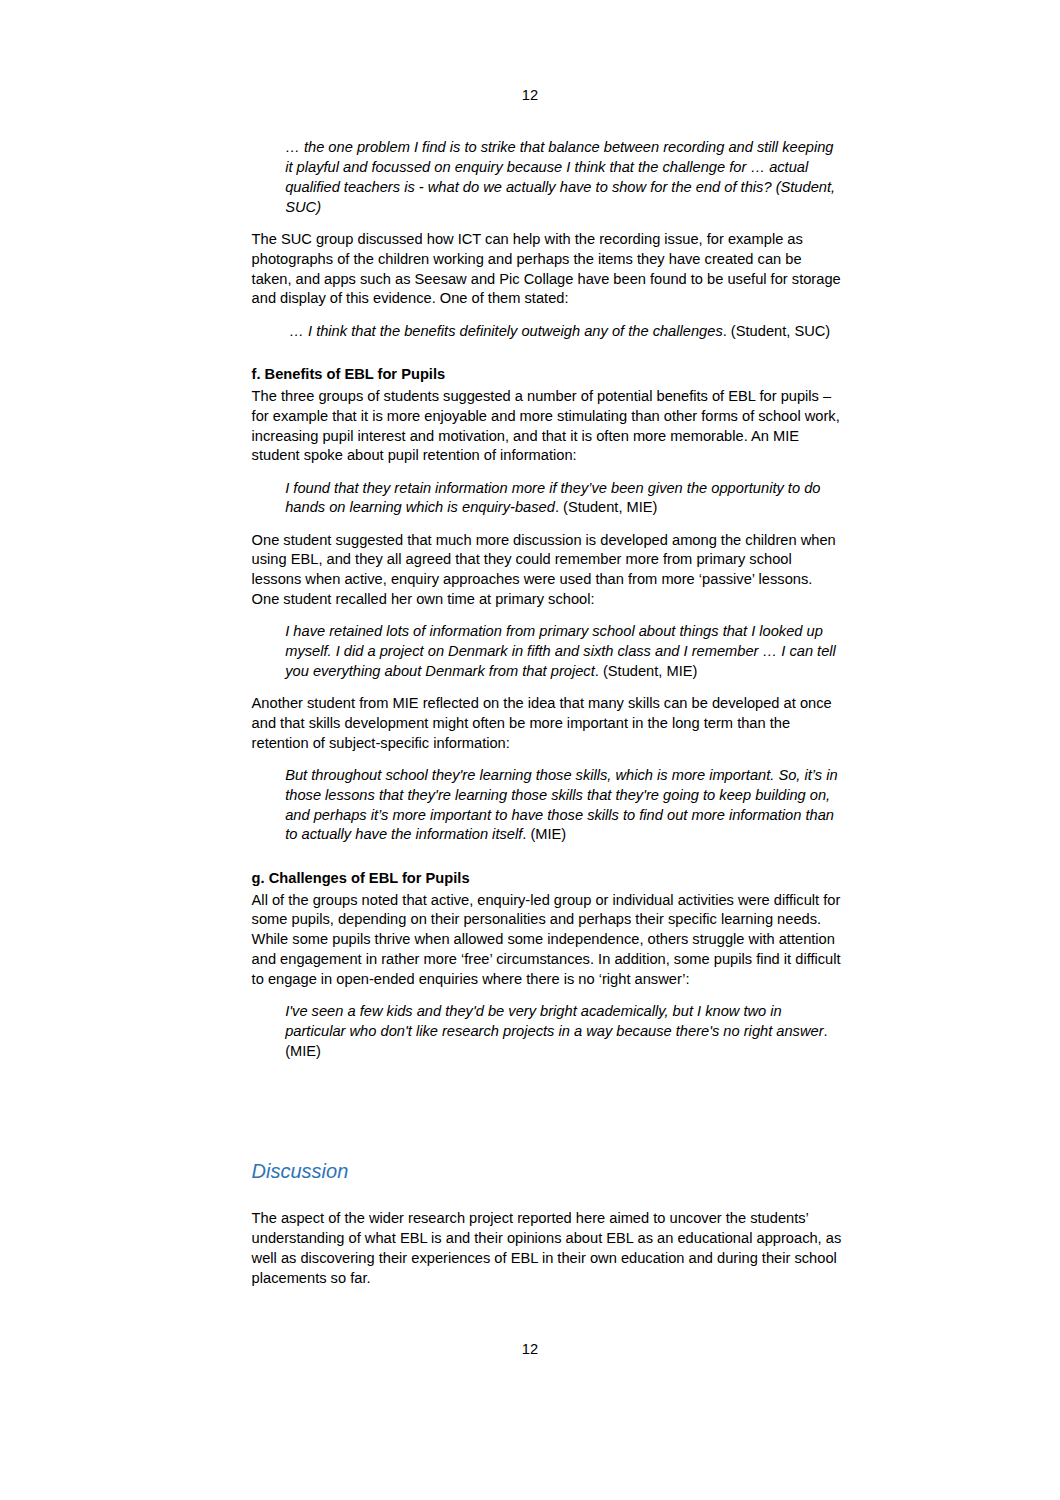12
… the one problem I find is to strike that balance between recording and still keeping it playful and focussed on enquiry because I think that the challenge for … actual qualified teachers is - what do we actually have to show for the end of this? (Student, SUC)
The SUC group discussed how ICT can help with the recording issue, for example as photographs of the children working and perhaps the items they have created can be taken, and apps such as Seesaw and Pic Collage have been found to be useful for storage and display of this evidence. One of them stated:
… I think that the benefits definitely outweigh any of the challenges. (Student, SUC)
f. Benefits of EBL for Pupils
The three groups of students suggested a number of potential benefits of EBL for pupils – for example that it is more enjoyable and more stimulating than other forms of school work, increasing pupil interest and motivation, and that it is often more memorable. An MIE student spoke about pupil retention of information:
I found that they retain information more if they’ve been given the opportunity to do hands on learning which is enquiry-based. (Student, MIE)
One student suggested that much more discussion is developed among the children when using EBL, and they all agreed that they could remember more from primary school lessons when active, enquiry approaches were used than from more ‘passive’ lessons. One student recalled her own time at primary school:
I have retained lots of information from primary school about things that I looked up myself. I did a project on Denmark in fifth and sixth class and I remember … I can tell you everything about Denmark from that project. (Student, MIE)
Another student from MIE reflected on the idea that many skills can be developed at once and that skills development might often be more important in the long term than the retention of subject-specific information:
But throughout school they're learning those skills, which is more important. So, it’s in those lessons that they're learning those skills that they're going to keep building on, and perhaps it’s more important to have those skills to find out more information than to actually have the information itself. (MIE)
g. Challenges of EBL for Pupils
All of the groups noted that active, enquiry-led group or individual activities were difficult for some pupils, depending on their personalities and perhaps their specific learning needs. While some pupils thrive when allowed some independence, others struggle with attention and engagement in rather more ‘free’ circumstances. In addition, some pupils find it difficult to engage in open-ended enquiries where there is no ‘right answer’:
I've seen a few kids and they'd be very bright academically, but I know two in particular who don't like research projects in a way because there's no right answer. (MIE)
Discussion
The aspect of the wider research project reported here aimed to uncover the students’ understanding of what EBL is and their opinions about EBL as an educational approach, as well as discovering their experiences of EBL in their own education and during their school placements so far.
12